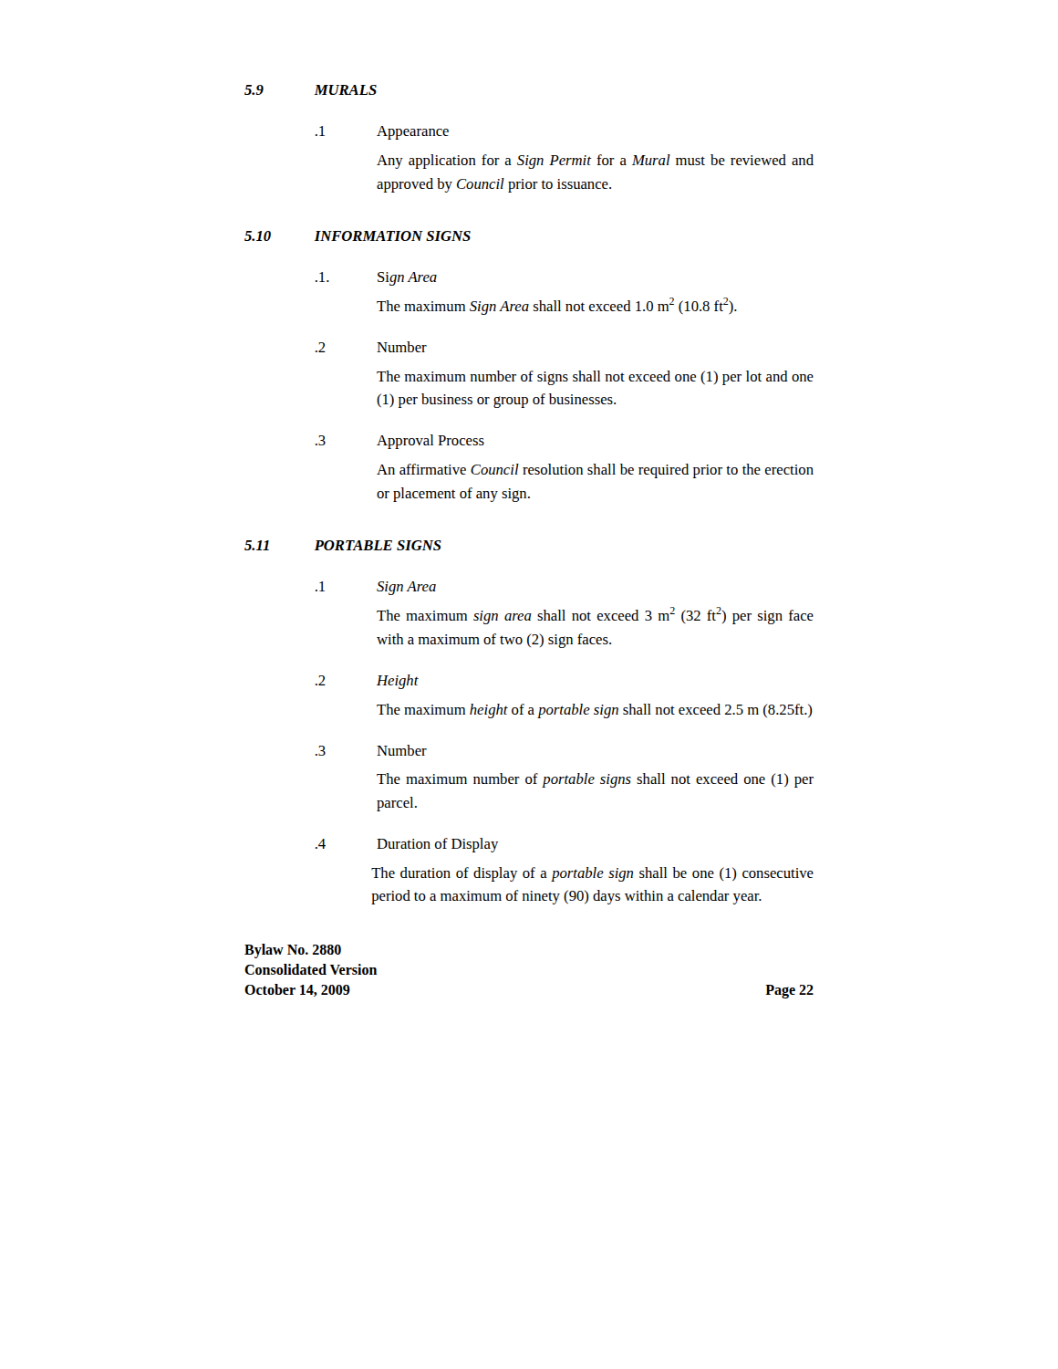5.9 MURALS
.1 Appearance
Any application for a Sign Permit for a Mural must be reviewed and approved by Council prior to issuance.
5.10 INFORMATION SIGNS
.1. Sign Area
The maximum Sign Area shall not exceed 1.0 m2 (10.8 ft2).
.2 Number
The maximum number of signs shall not exceed one (1) per lot and one (1) per business or group of businesses.
.3 Approval Process
An affirmative Council resolution shall be required prior to the erection or placement of any sign.
5.11 PORTABLE SIGNS
.1 Sign Area
The maximum sign area shall not exceed 3 m2 (32 ft2) per sign face with a maximum of two (2) sign faces.
.2 Height
The maximum height of a portable sign shall not exceed 2.5 m (8.25ft.)
.3 Number
The maximum number of portable signs shall not exceed one (1) per parcel.
.4 Duration of Display
The duration of display of a portable sign shall be one (1) consecutive period to a maximum of ninety (90) days within a calendar year.
Bylaw No. 2880
Consolidated Version
October 14, 2009
Page 22